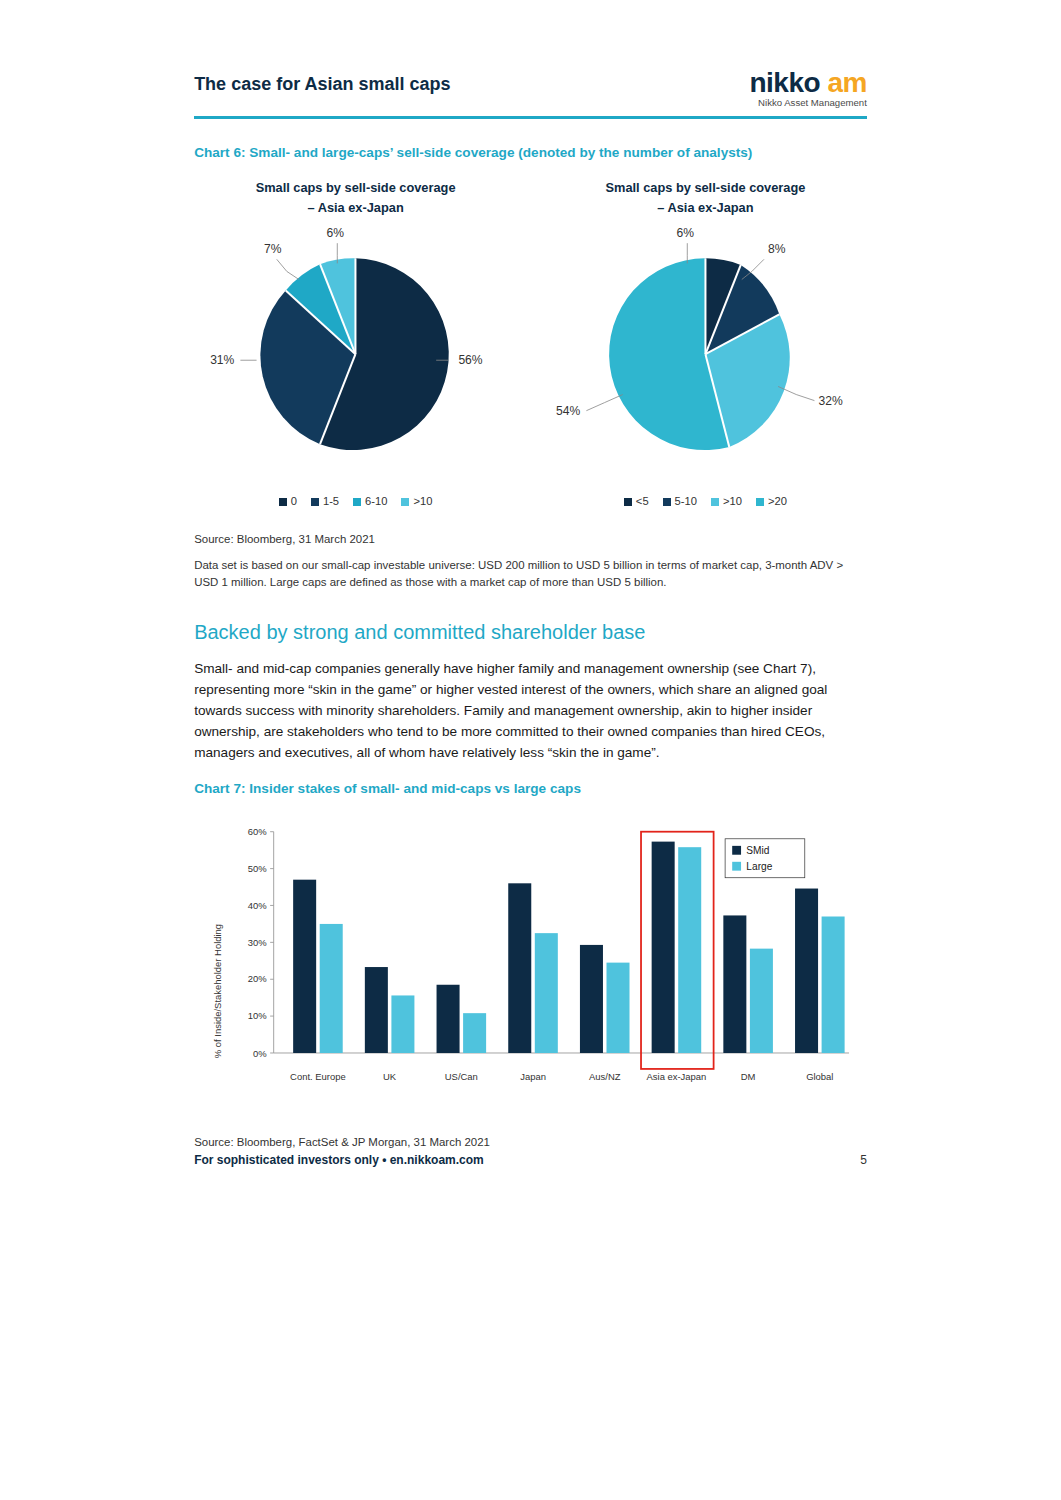The case for Asian small caps
nikko am
Nikko Asset Management
Chart 6: Small- and large-caps’ sell-side coverage (denoted by the number of analysts)
Small caps by sell-side coverage
– Asia ex-Japan
56% 31% 7% 6%
0 1-5 6-10 >10
Small caps by sell-side coverage
– Asia ex-Japan
6% 8% 32% 54%
<5 5-10 >10 >20
Source: Bloomberg, 31 March 2021
Data set is based on our small-cap investable universe: USD 200 million to USD 5 billion in terms of market cap, 3-month ADV > USD 1 million. Large caps are defined as those with a market cap of more than USD 5 billion.
Backed by strong and committed shareholder base
Small- and mid-cap companies generally have higher family and management ownership (see Chart 7), representing more “skin in the game” or higher vested interest of the owners, which share an aligned goal towards success with minority shareholders. Family and management ownership, akin to higher insider ownership, are stakeholders who tend to be more committed to their owned companies than hired CEOs, managers and executives, all of whom have relatively less “skin the in game”.
Chart 7: Insider stakes of small- and mid-caps vs large caps
0% 10% 20% 30% 40% 50% 60% % of Inside/Stakeholder Holding Global: 44.6%, 37% Cont. Europe UK US/Can Japan Aus/NZ Asia ex-Japan DM Global SMid Large
Source: Bloomberg, FactSet & JP Morgan, 31 March 2021
For sophisticated investors only • en.nikkoam.com
5